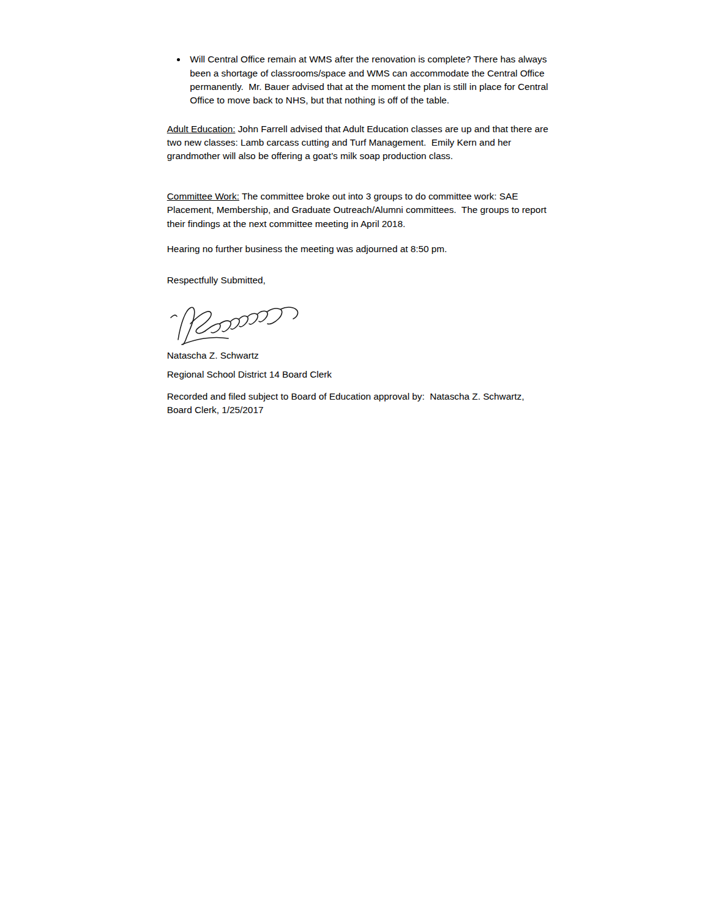Will Central Office remain at WMS after the renovation is complete? There has always been a shortage of classrooms/space and WMS can accommodate the Central Office permanently. Mr. Bauer advised that at the moment the plan is still in place for Central Office to move back to NHS, but that nothing is off of the table.
Adult Education: John Farrell advised that Adult Education classes are up and that there are two new classes: Lamb carcass cutting and Turf Management. Emily Kern and her grandmother will also be offering a goat’s milk soap production class.
Committee Work: The committee broke out into 3 groups to do committee work: SAE Placement, Membership, and Graduate Outreach/Alumni committees. The groups to report their findings at the next committee meeting in April 2018.
Hearing no further business the meeting was adjourned at 8:50 pm.
Respectfully Submitted,
Natascha Z. Schwartz
Regional School District 14 Board Clerk
Recorded and filed subject to Board of Education approval by: Natascha Z. Schwartz, Board Clerk, 1/25/2017